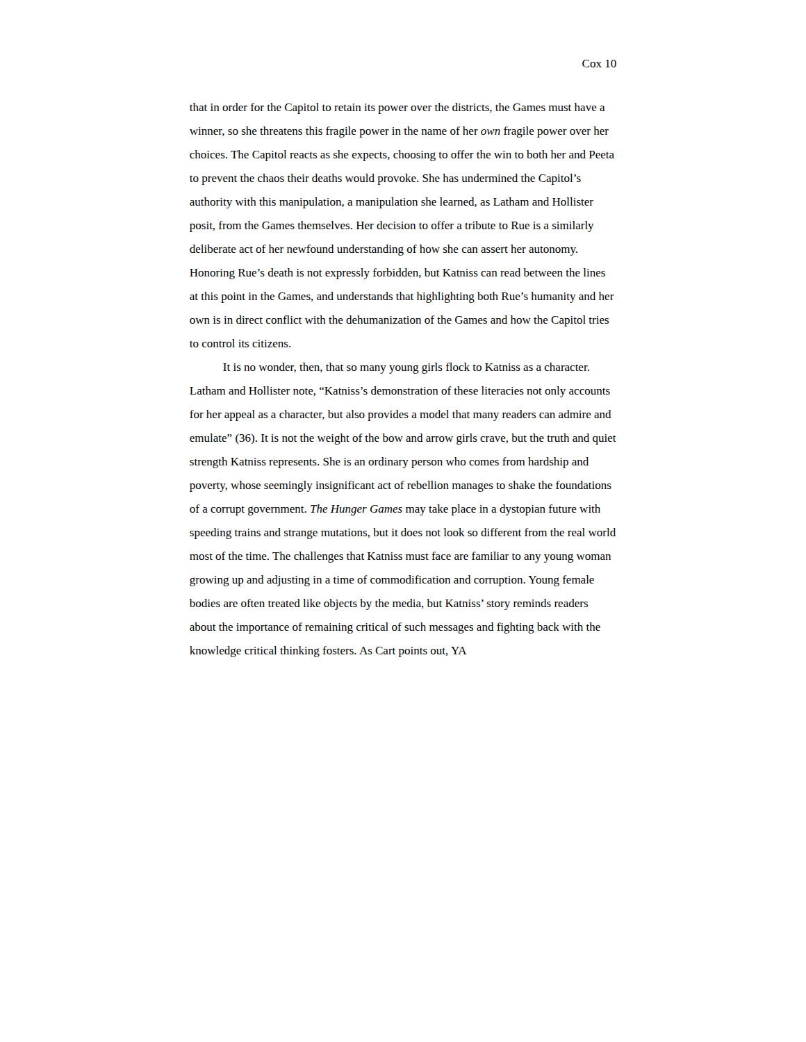Cox 10
that in order for the Capitol to retain its power over the districts, the Games must have a winner, so she threatens this fragile power in the name of her own fragile power over her choices. The Capitol reacts as she expects, choosing to offer the win to both her and Peeta to prevent the chaos their deaths would provoke. She has undermined the Capitol’s authority with this manipulation, a manipulation she learned, as Latham and Hollister posit, from the Games themselves. Her decision to offer a tribute to Rue is a similarly deliberate act of her newfound understanding of how she can assert her autonomy. Honoring Rue’s death is not expressly forbidden, but Katniss can read between the lines at this point in the Games, and understands that highlighting both Rue’s humanity and her own is in direct conflict with the dehumanization of the Games and how the Capitol tries to control its citizens.
It is no wonder, then, that so many young girls flock to Katniss as a character. Latham and Hollister note, “Katniss’s demonstration of these literacies not only accounts for her appeal as a character, but also provides a model that many readers can admire and emulate” (36). It is not the weight of the bow and arrow girls crave, but the truth and quiet strength Katniss represents. She is an ordinary person who comes from hardship and poverty, whose seemingly insignificant act of rebellion manages to shake the foundations of a corrupt government. The Hunger Games may take place in a dystopian future with speeding trains and strange mutations, but it does not look so different from the real world most of the time. The challenges that Katniss must face are familiar to any young woman growing up and adjusting in a time of commodification and corruption. Young female bodies are often treated like objects by the media, but Katniss’ story reminds readers about the importance of remaining critical of such messages and fighting back with the knowledge critical thinking fosters. As Cart points out, YA